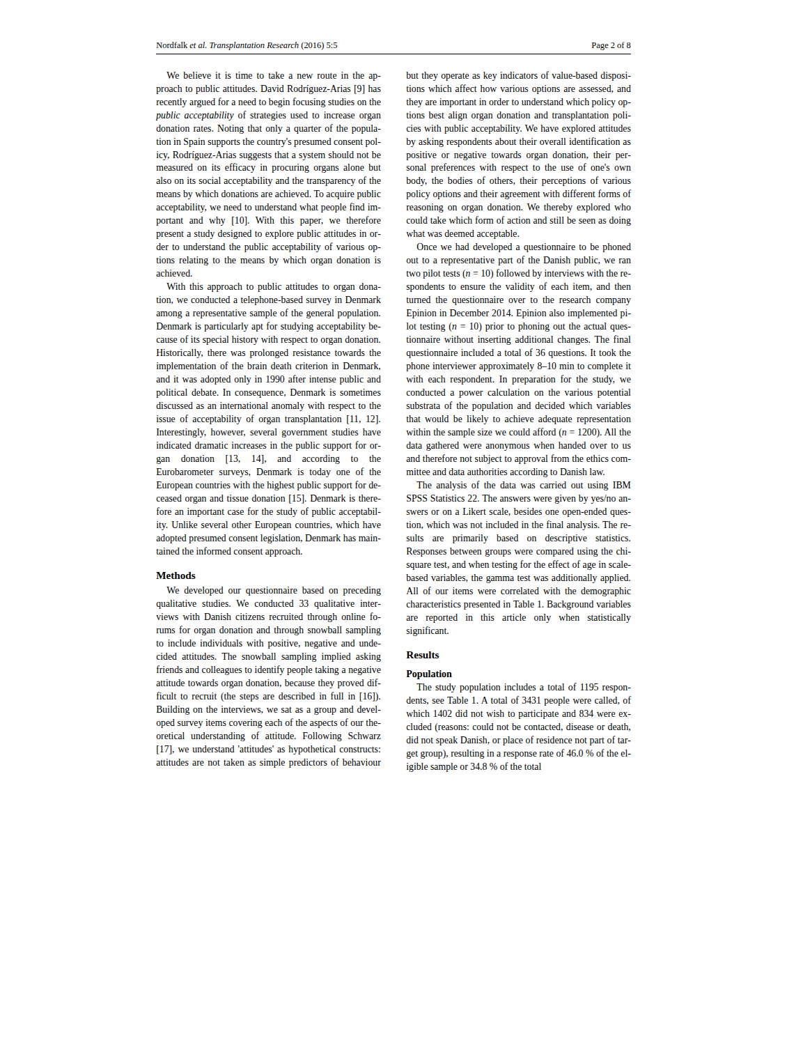Nordfalk et al. Transplantation Research (2016) 5:5 Page 2 of 8
We believe it is time to take a new route in the approach to public attitudes. David Rodríguez-Arias [9] has recently argued for a need to begin focusing studies on the public acceptability of strategies used to increase organ donation rates. Noting that only a quarter of the population in Spain supports the country's presumed consent policy, Rodríguez-Arias suggests that a system should not be measured on its efficacy in procuring organs alone but also on its social acceptability and the transparency of the means by which donations are achieved. To acquire public acceptability, we need to understand what people find important and why [10]. With this paper, we therefore present a study designed to explore public attitudes in order to understand the public acceptability of various options relating to the means by which organ donation is achieved.
With this approach to public attitudes to organ donation, we conducted a telephone-based survey in Denmark among a representative sample of the general population. Denmark is particularly apt for studying acceptability because of its special history with respect to organ donation. Historically, there was prolonged resistance towards the implementation of the brain death criterion in Denmark, and it was adopted only in 1990 after intense public and political debate. In consequence, Denmark is sometimes discussed as an international anomaly with respect to the issue of acceptability of organ transplantation [11, 12]. Interestingly, however, several government studies have indicated dramatic increases in the public support for organ donation [13, 14], and according to the Eurobarometer surveys, Denmark is today one of the European countries with the highest public support for deceased organ and tissue donation [15]. Denmark is therefore an important case for the study of public acceptability. Unlike several other European countries, which have adopted presumed consent legislation, Denmark has maintained the informed consent approach.
Methods
We developed our questionnaire based on preceding qualitative studies. We conducted 33 qualitative interviews with Danish citizens recruited through online forums for organ donation and through snowball sampling to include individuals with positive, negative and undecided attitudes. The snowball sampling implied asking friends and colleagues to identify people taking a negative attitude towards organ donation, because they proved difficult to recruit (the steps are described in full in [16]). Building on the interviews, we sat as a group and developed survey items covering each of the aspects of our theoretical understanding of attitude. Following Schwarz [17], we understand 'attitudes' as hypothetical constructs: attitudes are not taken as simple predictors of behaviour but they operate as key indicators of value-based dispositions which affect how various options are assessed, and they are important in order to understand which policy options best align organ donation and transplantation policies with public acceptability. We have explored attitudes by asking respondents about their overall identification as positive or negative towards organ donation, their personal preferences with respect to the use of one's own body, the bodies of others, their perceptions of various policy options and their agreement with different forms of reasoning on organ donation. We thereby explored who could take which form of action and still be seen as doing what was deemed acceptable.
Once we had developed a questionnaire to be phoned out to a representative part of the Danish public, we ran two pilot tests (n = 10) followed by interviews with the respondents to ensure the validity of each item, and then turned the questionnaire over to the research company Epinion in December 2014. Epinion also implemented pilot testing (n = 10) prior to phoning out the actual questionnaire without inserting additional changes. The final questionnaire included a total of 36 questions. It took the phone interviewer approximately 8–10 min to complete it with each respondent. In preparation for the study, we conducted a power calculation on the various potential substrata of the population and decided which variables that would be likely to achieve adequate representation within the sample size we could afford (n = 1200). All the data gathered were anonymous when handed over to us and therefore not subject to approval from the ethics committee and data authorities according to Danish law.
The analysis of the data was carried out using IBM SPSS Statistics 22. The answers were given by yes/no answers or on a Likert scale, besides one open-ended question, which was not included in the final analysis. The results are primarily based on descriptive statistics. Responses between groups were compared using the chi-square test, and when testing for the effect of age in scale-based variables, the gamma test was additionally applied. All of our items were correlated with the demographic characteristics presented in Table 1. Background variables are reported in this article only when statistically significant.
Results
Population
The study population includes a total of 1195 respondents, see Table 1. A total of 3431 people were called, of which 1402 did not wish to participate and 834 were excluded (reasons: could not be contacted, disease or death, did not speak Danish, or place of residence not part of target group), resulting in a response rate of 46.0 % of the eligible sample or 34.8 % of the total